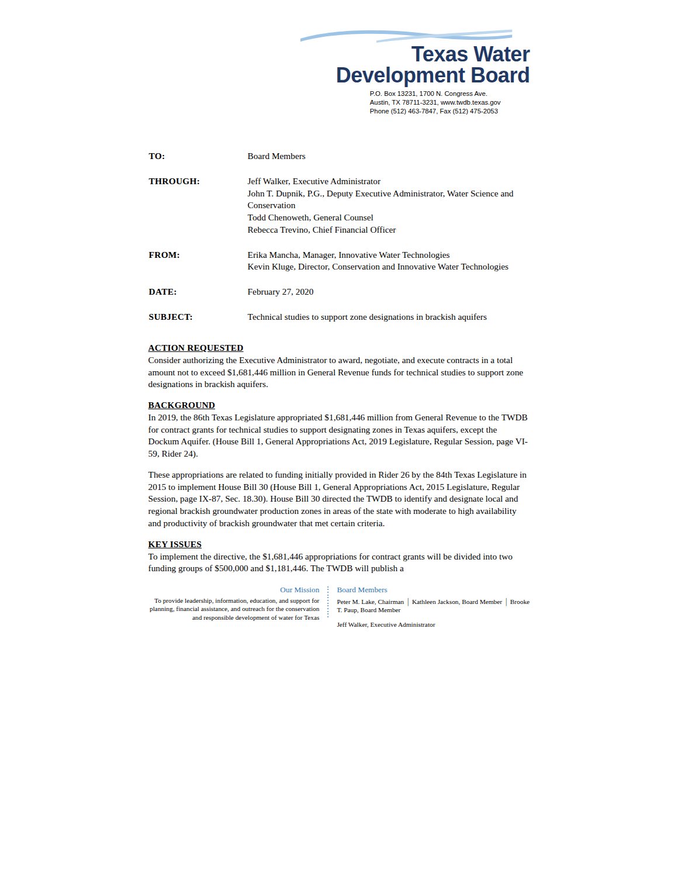Texas Water
Development Board
P.O. Box 13231, 1700 N. Congress Ave.
Austin, TX 78711-3231, www.twdb.texas.gov
Phone (512) 463-7847, Fax (512) 475-2053
| TO: | Board Members |
| THROUGH: | Jeff Walker, Executive Administrator John T. Dupnik, P.G., Deputy Executive Administrator, Water Science and Conservation Todd Chenoweth, General Counsel Rebecca Trevino, Chief Financial Officer |
| FROM: | Erika Mancha, Manager, Innovative Water Technologies Kevin Kluge, Director, Conservation and Innovative Water Technologies |
| DATE: | February 27, 2020 |
| SUBJECT: | Technical studies to support zone designations in brackish aquifers |
ACTION REQUESTED
Consider authorizing the Executive Administrator to award, negotiate, and execute contracts in a total amount not to exceed $1,681,446 million in General Revenue funds for technical studies to support zone designations in brackish aquifers.
BACKGROUND
In 2019, the 86th Texas Legislature appropriated $1,681,446 million from General Revenue to the TWDB for contract grants for technical studies to support designating zones in Texas aquifers, except the Dockum Aquifer. (House Bill 1, General Appropriations Act, 2019 Legislature, Regular Session, page VI-59, Rider 24).
These appropriations are related to funding initially provided in Rider 26 by the 84th Texas Legislature in 2015 to implement House Bill 30 (House Bill 1, General Appropriations Act, 2015 Legislature, Regular Session, page IX-87, Sec. 18.30). House Bill 30 directed the TWDB to identify and designate local and regional brackish groundwater production zones in areas of the state with moderate to high availability and productivity of brackish groundwater that met certain criteria.
KEY ISSUES
To implement the directive, the $1,681,446 appropriations for contract grants will be divided into two funding groups of $500,000 and $1,181,446. The TWDB will publish a
Our Mission
To provide leadership, information, education, and support for planning, financial assistance, and outreach for the conservation and responsible development of water for Texas
⋮
⋮
⋮
⋮
Board Members
Peter M. Lake, Chairman │ Kathleen Jackson, Board Member │ Brooke T. Paup, Board Member
Jeff Walker, Executive Administrator